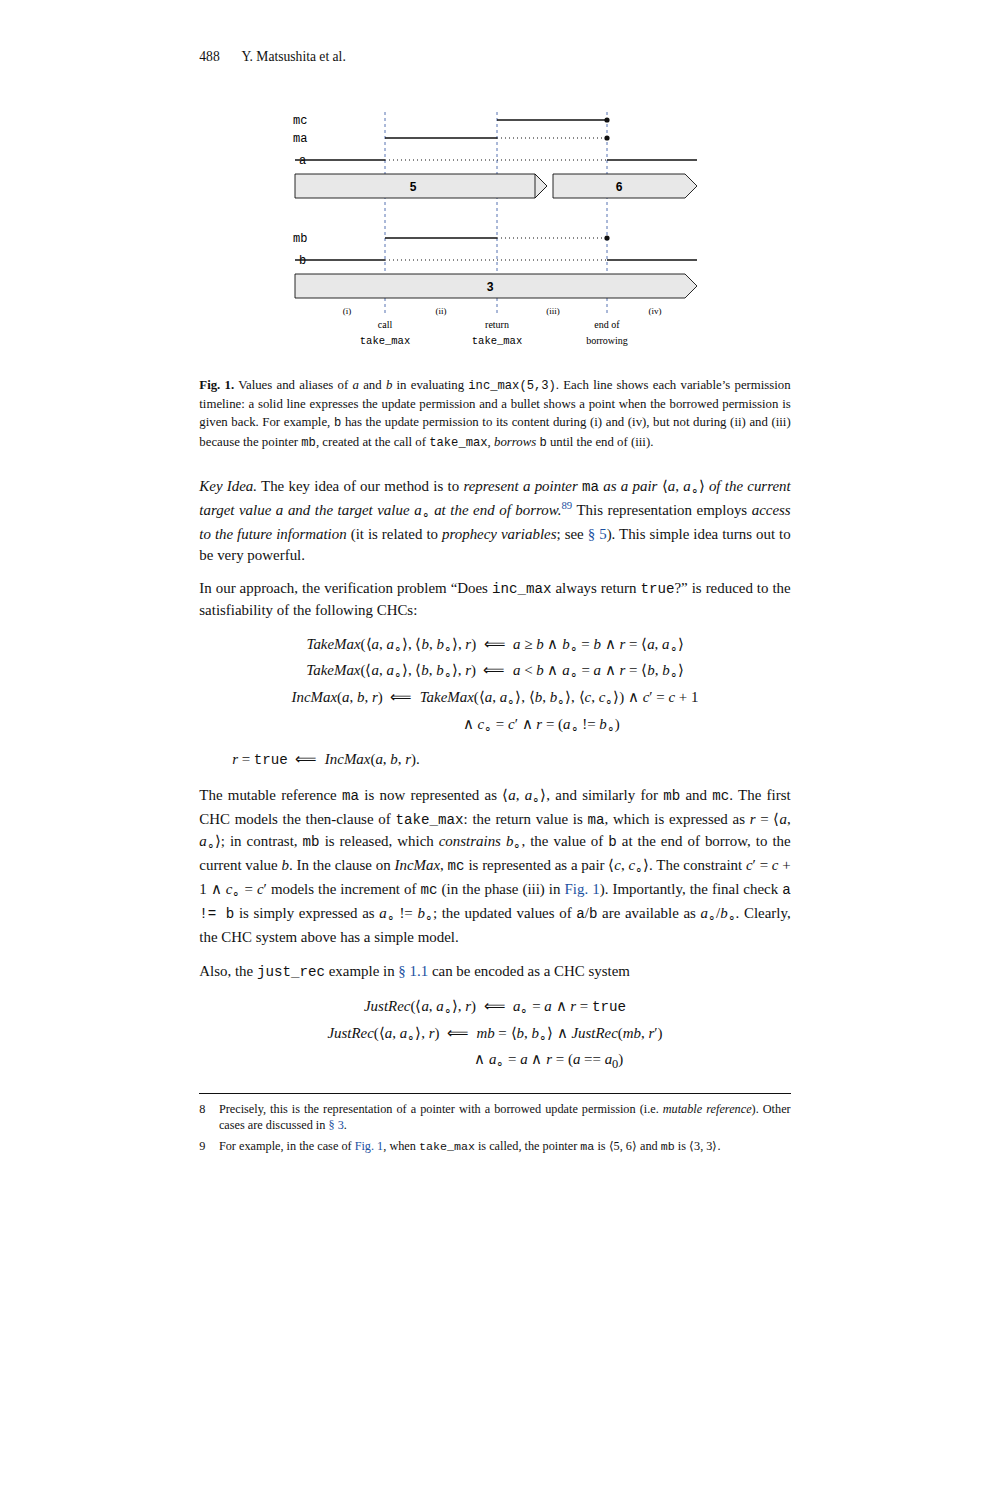488 Y. Matsushita et al.
mc ma a mb b 5 6 3 (i) (ii) (iii) (iv) call take_max return take_max end of borrowing
Fig. 1. Values and aliases of a and b in evaluating inc_max(5,3). Each line shows each variable’s permission timeline: a solid line expresses the update permission and a bullet shows a point when the borrowed permission is given back. For example, b has the update permission to its content during (i) and (iv), but not during (ii) and (iii) because the pointer mb, created at the call of take_max, borrows b until the end of (iii).
Key Idea. The key idea of our method is to represent a pointer ma as a pair ⟨a, a∘⟩ of the current target value a and the target value a∘ at the end of borrow.89 This representation employs access to the future information (it is related to prophecy variables; see § 5). This simple idea turns out to be very powerful.
In our approach, the verification problem “Does inc_max always return true?” is reduced to the satisfiability of the following CHCs:
TakeMax(⟨a, a∘⟩, ⟨b, b∘⟩, r) ⟸ a ≥ b ∧ b∘ = b ∧ r = ⟨a, a∘⟩ TakeMax(⟨a, a∘⟩, ⟨b, b∘⟩, r) ⟸ a < b ∧ a∘ = a ∧ r = ⟨b, b∘⟩ IncMax(a, b, r) ⟸ TakeMax(⟨a, a∘⟩, ⟨b, b∘⟩, ⟨c, c∘⟩) ∧ c′ = c + 1 ∧ c∘ = c′ ∧ r = (a∘ != b∘) r = true ⟸ IncMax(a, b, r).
The mutable reference ma is now represented as ⟨a, a∘⟩, and similarly for mb and mc. The first CHC models the then-clause of take_max: the return value is ma, which is expressed as r = ⟨a, a∘⟩; in contrast, mb is released, which constrains b∘, the value of b at the end of borrow, to the current value b. In the clause on IncMax, mc is represented as a pair ⟨c, c∘⟩. The constraint c′ = c + 1 ∧ c∘ = c′ models the increment of mc (in the phase (iii) in Fig. 1). Importantly, the final check a != b is simply expressed as a∘ != b∘; the updated values of a/b are available as a∘/b∘. Clearly, the CHC system above has a simple model.
Also, the just_rec example in § 1.1 can be encoded as a CHC system
JustRec(⟨a, a∘⟩, r) ⟸ a∘ = a ∧ r = true JustRec(⟨a, a∘⟩, r) ⟸ mb = ⟨b, b∘⟩ ∧ JustRec(mb, r′) ∧ a∘ = a ∧ r = (a == a0)
8 Precisely, this is the representation of a pointer with a borrowed update permission (i.e. mutable reference). Other cases are discussed in § 3.
9 For example, in the case of Fig. 1, when take_max is called, the pointer ma is ⟨5, 6⟩ and mb is ⟨3, 3⟩.